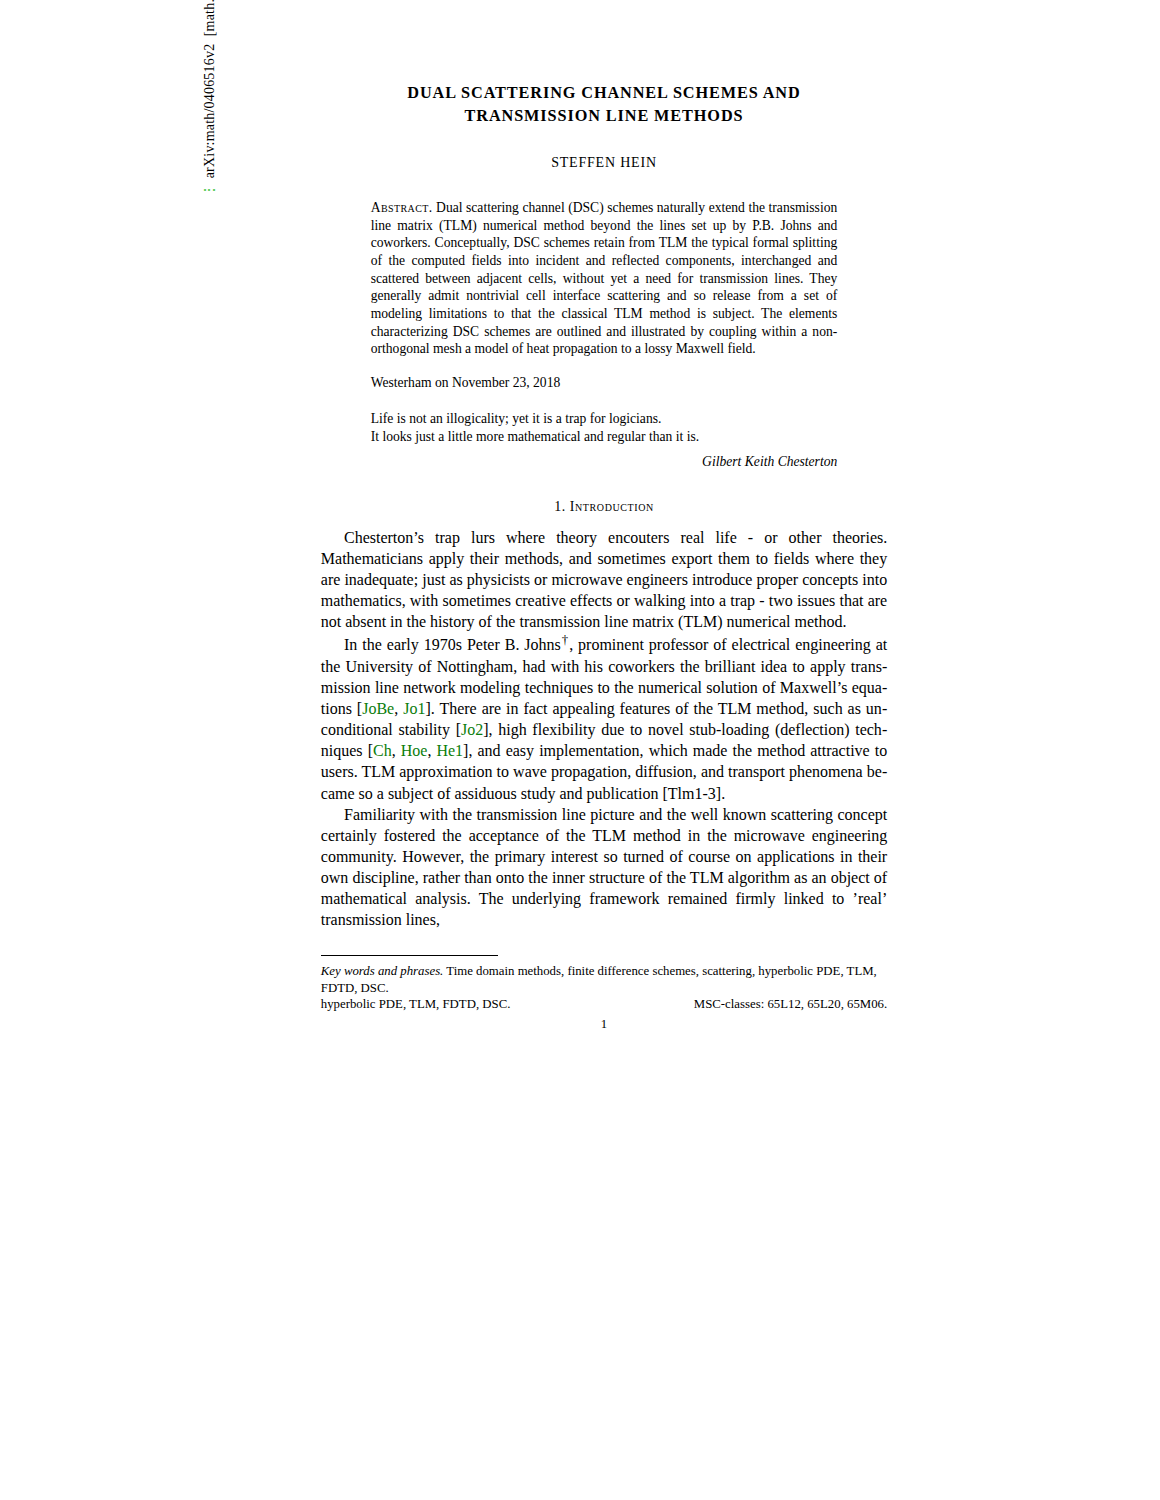⋮ arXiv:math/0406516v2 [math.NA] 30 Jun 2004
Dual Scattering Channel Schemes and
Transmission Line Methods
Steffen Hein
Abstract. Dual scattering channel (DSC) schemes naturally extend the transmission line matrix (TLM) numerical method beyond the lines set up by P.B. Johns and coworkers. Conceptually, DSC schemes retain from TLM the typical formal splitting of the computed fields into incident and reflected components, interchanged and scattered between adjacent cells, without yet a need for transmission lines. They generally admit nontrivial cell interface scattering and so release from a set of modeling limitations to that the classical TLM method is subject. The elements characterizing DSC schemes are outlined and illustrated by coupling within a non-orthogonal mesh a model of heat propagation to a lossy Maxwell field.
Westerham on November 23, 2018
Life is not an illogicality; yet it is a trap for logicians.
It looks just a little more mathematical and regular than it is. Gilbert Keith Chesterton
1. Introduction
Chesterton’s trap lurs where theory encouters real life - or other theories. Mathematicians apply their methods, and sometimes export them to fields where they are inadequate; just as physicists or microwave engineers introduce proper concepts into mathematics, with sometimes creative effects or walking into a trap - two issues that are not absent in the history of the transmission line matrix (TLM) numerical method.
In the early 1970s Peter B. Johns†, prominent professor of electrical engineering at the University of Nottingham, had with his coworkers the brilliant idea to apply transmission line network modeling techniques to the numerical solution of Maxwell’s equations [JoBe, Jo1]. There are in fact appealing features of the TLM method, such as unconditional stability [Jo2], high flexibility due to novel stub-loading (deflection) techniques [Ch, Hoe, He1], and easy implementation, which made the method attractive to users. TLM approximation to wave propagation, diffusion, and transport phenomena became so a subject of assiduous study and publication [Tlm1-3].
Familiarity with the transmission line picture and the well known scattering concept certainly fostered the acceptance of the TLM method in the microwave engineering community. However, the primary interest so turned of course on applications in their own discipline, rather than onto the inner structure of the TLM algorithm as an object of mathematical analysis. The underlying framework remained firmly linked to ’real’ transmission lines,
Key words and phrases. Time domain methods, finite difference schemes, scattering, hyperbolic PDE, TLM, FDTD, DSC.
hyperbolic PDE, TLM, FDTD, DSC.
MSC-classes: 65L12, 65L20, 65M06.
1